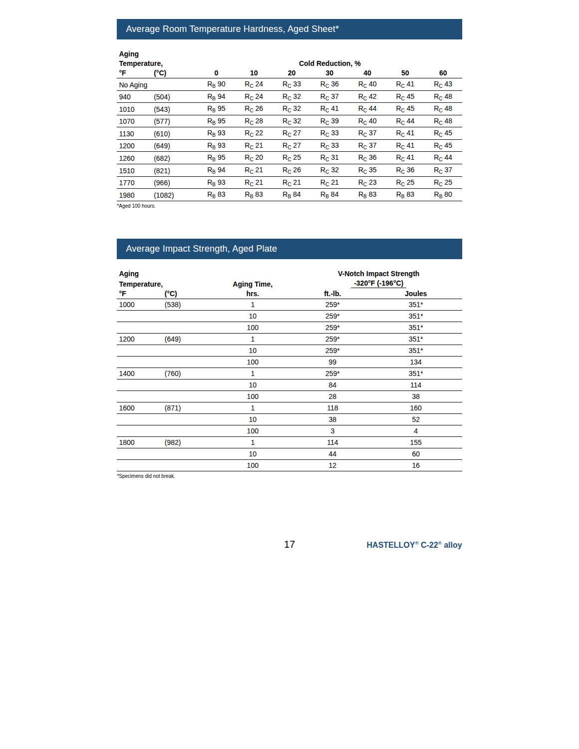Average Room Temperature Hardness, Aged Sheet*
| Aging | |
| --- | --- |
| Temperature, | Cold Reduction, % |
| °F | (°C) | 0 | 10 | 20 | 30 | 40 | 50 | 60 |
| No Aging | R B 90 | R C 24 | R C 33 | R C 36 | R C 40 | R C 41 | R C 43 |
| 940 | (504) | R B 94 | R C 24 | R C 32 | R C 37 | R C 42 | R C 45 | R C 48 |
| 1010 | (543) | R B 95 | R C 26 | R C 32 | R C 41 | R C 44 | R C 45 | R C 48 |
| 1070 | (577) | R B 95 | R C 28 | R C 32 | R C 39 | R C 40 | R C 44 | R C 48 |
| 1130 | (610) | R B 93 | R C 22 | R C 27 | R C 33 | R C 37 | R C 41 | R C 45 |
| 1200 | (649) | R B 93 | R C 21 | R C 27 | R C 33 | R C 37 | R C 41 | R C 45 |
| 1260 | (682) | R B 95 | R C 20 | R C 25 | R C 31 | R C 36 | R C 41 | R C 44 |
| 1510 | (821) | R B 94 | R C 21 | R C 26 | R C 32 | R C 35 | R C 36 | R C 37 |
| 1770 | (966) | R B 93 | R C 21 | R C 21 | R C 21 | R C 23 | R C 25 | R C 25 |
| 1980 | (1082) | R B 83 | R B 83 | R B 84 | R B 84 | R B 83 | R B 83 | R B 80 |
*Aged 100 hours.
Average Impact Strength, Aged Plate
| Aging | | V-Notch Impact Strength |
| --- | --- | --- |
| Temperature, | Aging Time, | -320°F (-196°C) |
| °F | (°C) | hrs. | ft.-lb. | Joules |
| 1000 | (538) | 1 | 259* | 351* |
| | | 10 | 259* | 351* |
| | | 100 | 259* | 351* |
| 1200 | (649) | 1 | 259* | 351* |
| | | 10 | 259* | 351* |
| | | 100 | 99 | 134 |
| 1400 | (760) | 1 | 259* | 351* |
| | | 10 | 84 | 114 |
| | | 100 | 28 | 38 |
| 1600 | (871) | 1 | 118 | 160 |
| | | 10 | 38 | 52 |
| | | 100 | 3 | 4 |
| 1800 | (982) | 1 | 114 | 155 |
| | | 10 | 44 | 60 |
| | | 100 | 12 | 16 |
*Specimens did not break.
17 HASTELLOY® C-22® alloy